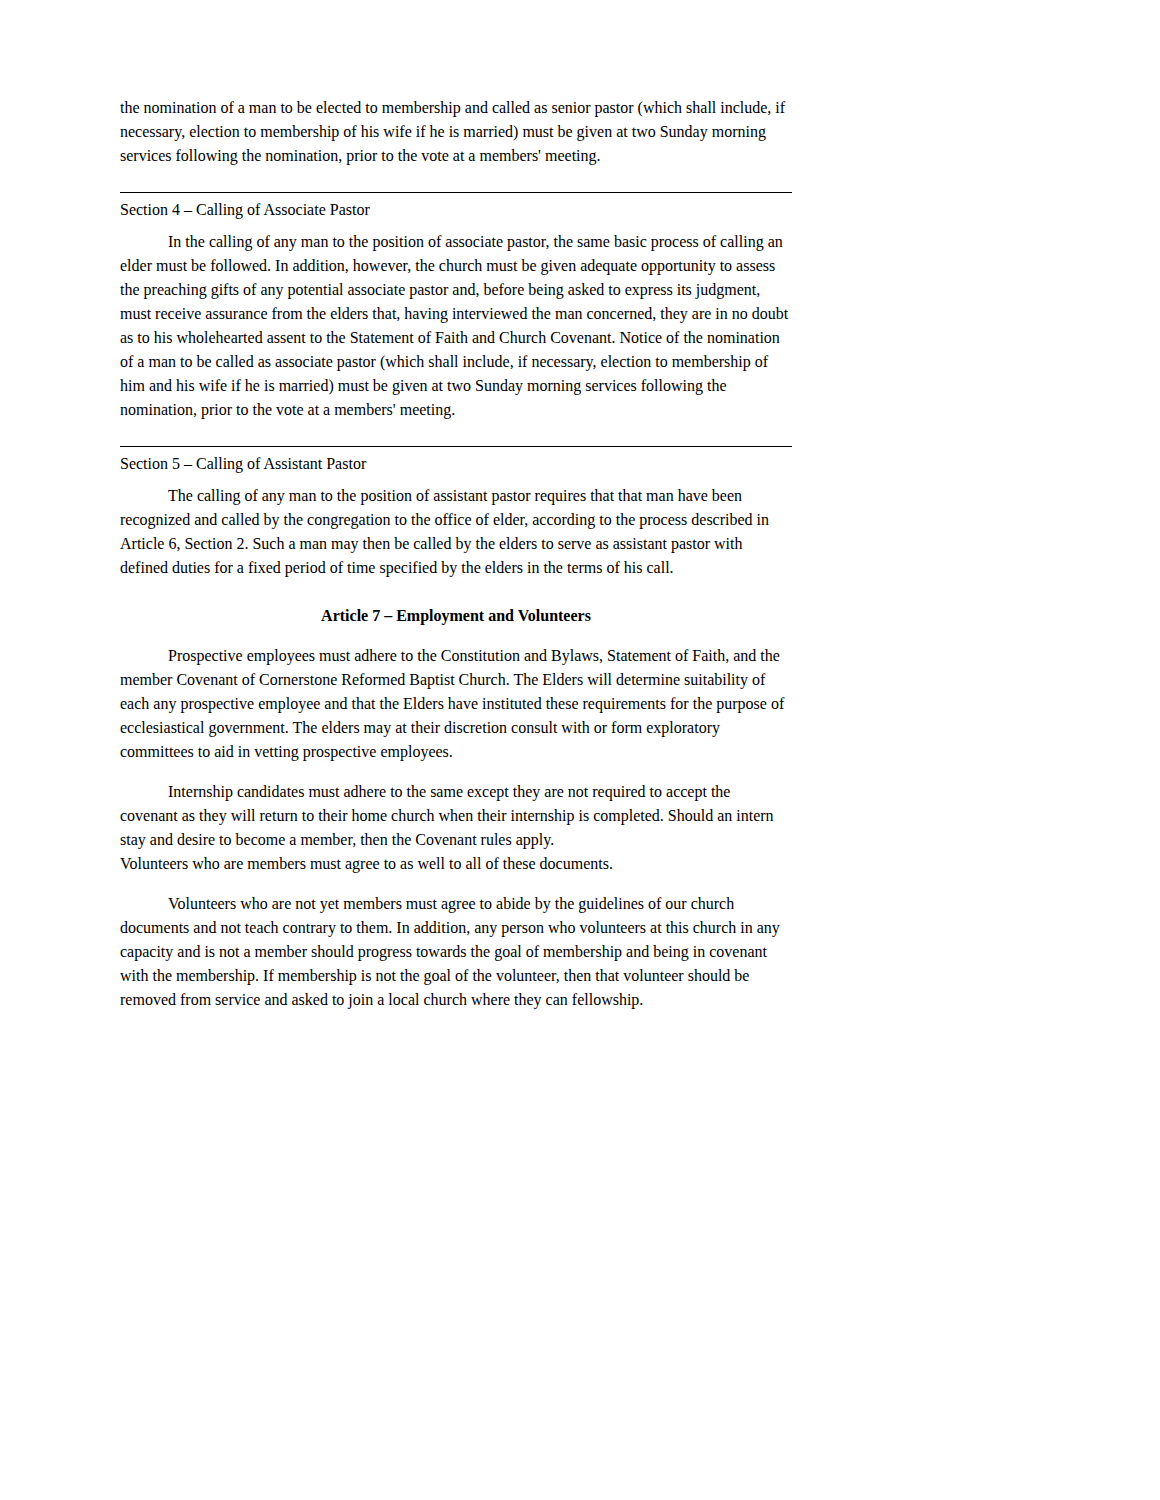the nomination of a man to be elected to membership and called as senior pastor (which shall include, if necessary, election to membership of his wife if he is married) must be given at two Sunday morning services following the nomination, prior to the vote at a members' meeting.
Section 4 – Calling of Associate Pastor
In the calling of any man to the position of associate pastor, the same basic process of calling an elder must be followed. In addition, however, the church must be given adequate opportunity to assess the preaching gifts of any potential associate pastor and, before being asked to express its judgment, must receive assurance from the elders that, having interviewed the man concerned, they are in no doubt as to his wholehearted assent to the Statement of Faith and Church Covenant. Notice of the nomination of a man to be called as associate pastor (which shall include, if necessary, election to membership of him and his wife if he is married) must be given at two Sunday morning services following the nomination, prior to the vote at a members' meeting.
Section 5 – Calling of Assistant Pastor
The calling of any man to the position of assistant pastor requires that that man have been recognized and called by the congregation to the office of elder, according to the process described in Article 6, Section 2. Such a man may then be called by the elders to serve as assistant pastor with defined duties for a fixed period of time specified by the elders in the terms of his call.
Article 7 – Employment and Volunteers
Prospective employees must adhere to the Constitution and Bylaws, Statement of Faith, and the member Covenant of Cornerstone Reformed Baptist Church. The Elders will determine suitability of each any prospective employee and that the Elders have instituted these requirements for the purpose of ecclesiastical government. The elders may at their discretion consult with or form exploratory committees to aid in vetting prospective employees.
Internship candidates must adhere to the same except they are not required to accept the covenant as they will return to their home church when their internship is completed. Should an intern stay and desire to become a member, then the Covenant rules apply.
Volunteers who are members must agree to as well to all of these documents.
Volunteers who are not yet members must agree to abide by the guidelines of our church documents and not teach contrary to them. In addition, any person who volunteers at this church in any capacity and is not a member should progress towards the goal of membership and being in covenant with the membership. If membership is not the goal of the volunteer, then that volunteer should be removed from service and asked to join a local church where they can fellowship.